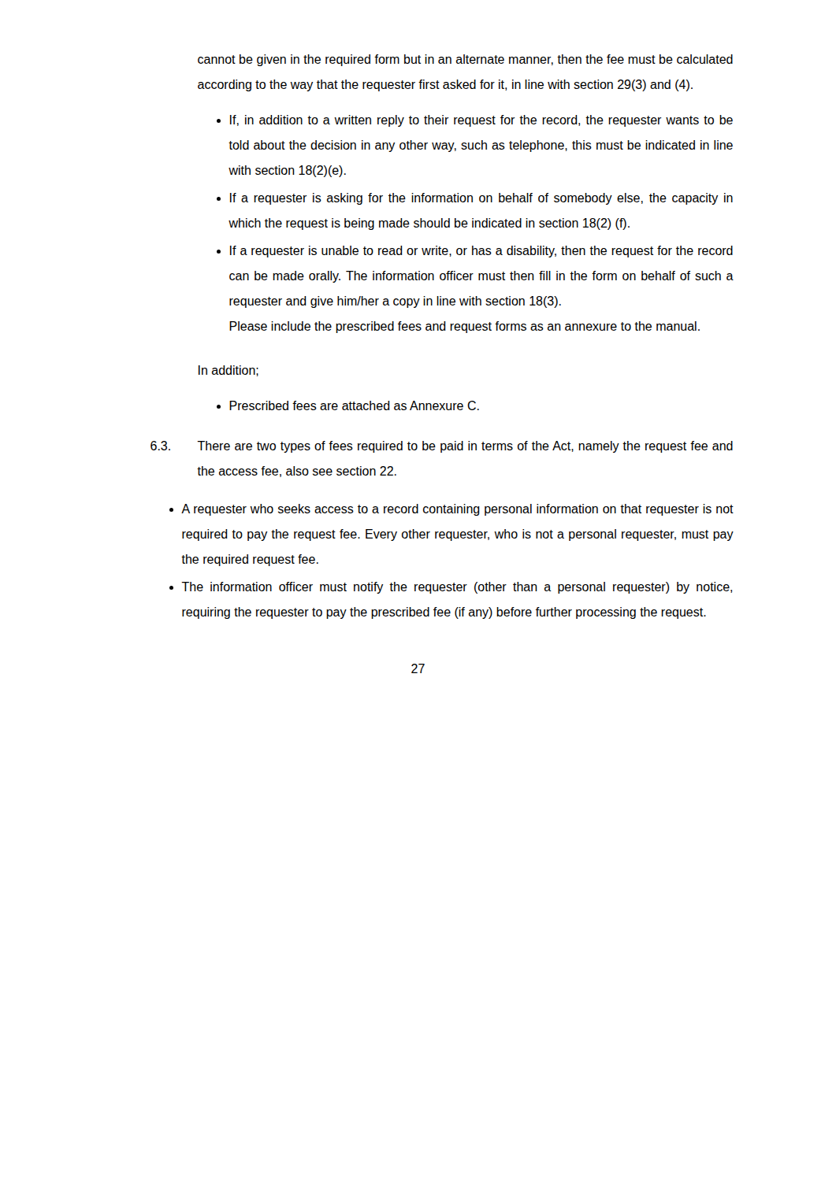cannot be given in the required form but in an alternate manner, then the fee must be calculated according to the way that the requester first asked for it, in line with section 29(3) and (4).
If, in addition to a written reply to their request for the record, the requester wants to be told about the decision in any other way, such as telephone, this must be indicated in line with section 18(2)(e).
If a requester is asking for the information on behalf of somebody else, the capacity in which the request is being made should be indicated in section 18(2) (f).
If a requester is unable to read or write, or has a disability, then the request for the record can be made orally. The information officer must then fill in the form on behalf of such a requester and give him/her a copy in line with section 18(3).
Please include the prescribed fees and request forms as an annexure to the manual.
In addition;
Prescribed fees are attached as Annexure C.
6.3.
There are two types of fees required to be paid in terms of the Act, namely the request fee and the access fee, also see section 22.
A requester who seeks access to a record containing personal information on that requester is not required to pay the request fee. Every other requester, who is not a personal requester, must pay the required request fee.
The information officer must notify the requester (other than a personal requester) by notice, requiring the requester to pay the prescribed fee (if any) before further processing the request.
27